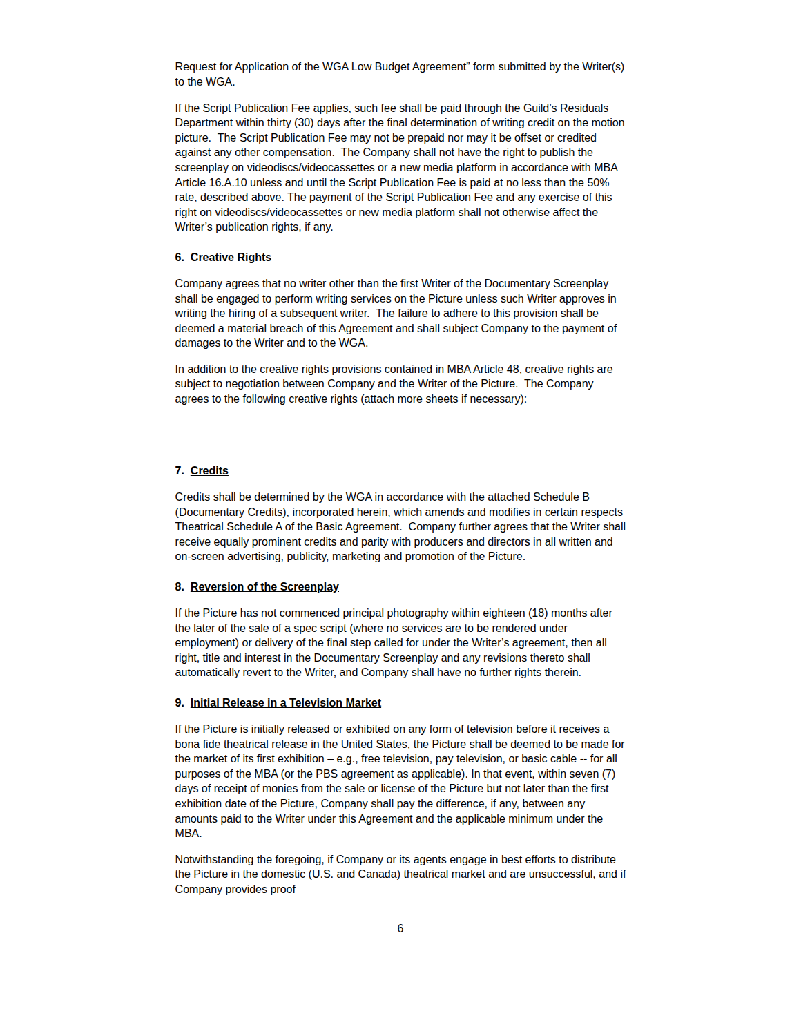Request for Application of the WGA Low Budget Agreement” form submitted by the Writer(s) to the WGA.
If the Script Publication Fee applies, such fee shall be paid through the Guild’s Residuals Department within thirty (30) days after the final determination of writing credit on the motion picture. The Script Publication Fee may not be prepaid nor may it be offset or credited against any other compensation. The Company shall not have the right to publish the screenplay on videodiscs/videocassettes or a new media platform in accordance with MBA Article 16.A.10 unless and until the Script Publication Fee is paid at no less than the 50% rate, described above. The payment of the Script Publication Fee and any exercise of this right on videodiscs/videocassettes or new media platform shall not otherwise affect the Writer’s publication rights, if any.
6. Creative Rights
Company agrees that no writer other than the first Writer of the Documentary Screenplay shall be engaged to perform writing services on the Picture unless such Writer approves in writing the hiring of a subsequent writer. The failure to adhere to this provision shall be deemed a material breach of this Agreement and shall subject Company to the payment of damages to the Writer and to the WGA.
In addition to the creative rights provisions contained in MBA Article 48, creative rights are subject to negotiation between Company and the Writer of the Picture. The Company agrees to the following creative rights (attach more sheets if necessary):
7. Credits
Credits shall be determined by the WGA in accordance with the attached Schedule B (Documentary Credits), incorporated herein, which amends and modifies in certain respects Theatrical Schedule A of the Basic Agreement. Company further agrees that the Writer shall receive equally prominent credits and parity with producers and directors in all written and on-screen advertising, publicity, marketing and promotion of the Picture.
8. Reversion of the Screenplay
If the Picture has not commenced principal photography within eighteen (18) months after the later of the sale of a spec script (where no services are to be rendered under employment) or delivery of the final step called for under the Writer’s agreement, then all right, title and interest in the Documentary Screenplay and any revisions thereto shall automatically revert to the Writer, and Company shall have no further rights therein.
9. Initial Release in a Television Market
If the Picture is initially released or exhibited on any form of television before it receives a bona fide theatrical release in the United States, the Picture shall be deemed to be made for the market of its first exhibition – e.g., free television, pay television, or basic cable -- for all purposes of the MBA (or the PBS agreement as applicable). In that event, within seven (7) days of receipt of monies from the sale or license of the Picture but not later than the first exhibition date of the Picture, Company shall pay the difference, if any, between any amounts paid to the Writer under this Agreement and the applicable minimum under the MBA.
Notwithstanding the foregoing, if Company or its agents engage in best efforts to distribute the Picture in the domestic (U.S. and Canada) theatrical market and are unsuccessful, and if Company provides proof
6